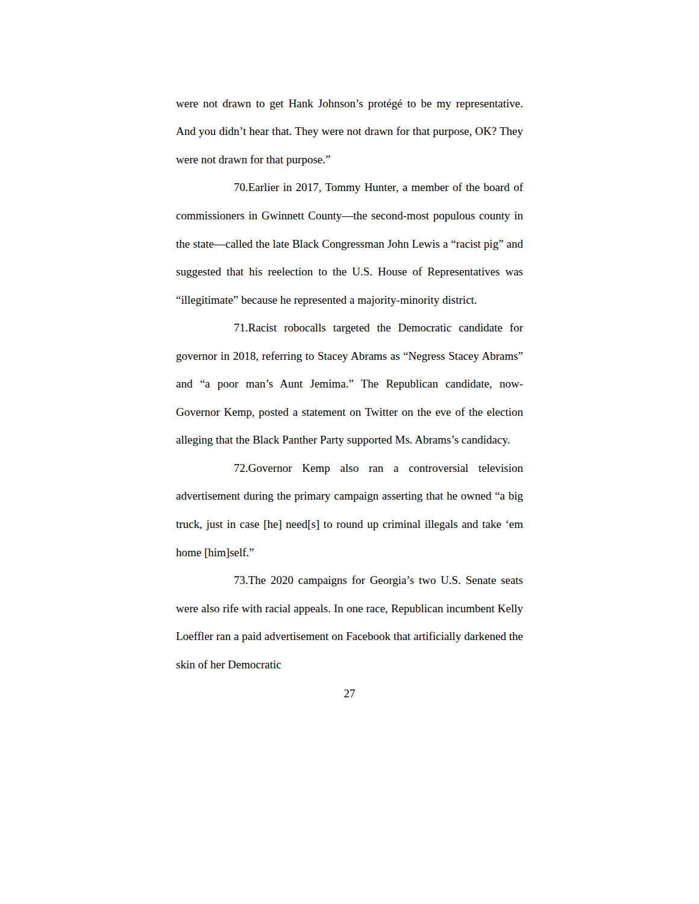were not drawn to get Hank Johnson’s protégé to be my representative. And you didn’t hear that. They were not drawn for that purpose, OK? They were not drawn for that purpose.”
70. Earlier in 2017, Tommy Hunter, a member of the board of commissioners in Gwinnett County—the second-most populous county in the state—called the late Black Congressman John Lewis a “racist pig” and suggested that his reelection to the U.S. House of Representatives was “illegitimate” because he represented a majority-minority district.
71. Racist robocalls targeted the Democratic candidate for governor in 2018, referring to Stacey Abrams as “Negress Stacey Abrams” and “a poor man’s Aunt Jemima.” The Republican candidate, now-Governor Kemp, posted a statement on Twitter on the eve of the election alleging that the Black Panther Party supported Ms. Abrams’s candidacy.
72. Governor Kemp also ran a controversial television advertisement during the primary campaign asserting that he owned “a big truck, just in case [he] need[s] to round up criminal illegals and take ‘em home [him]self.”
73. The 2020 campaigns for Georgia’s two U.S. Senate seats were also rife with racial appeals. In one race, Republican incumbent Kelly Loeffler ran a paid advertisement on Facebook that artificially darkened the skin of her Democratic
27